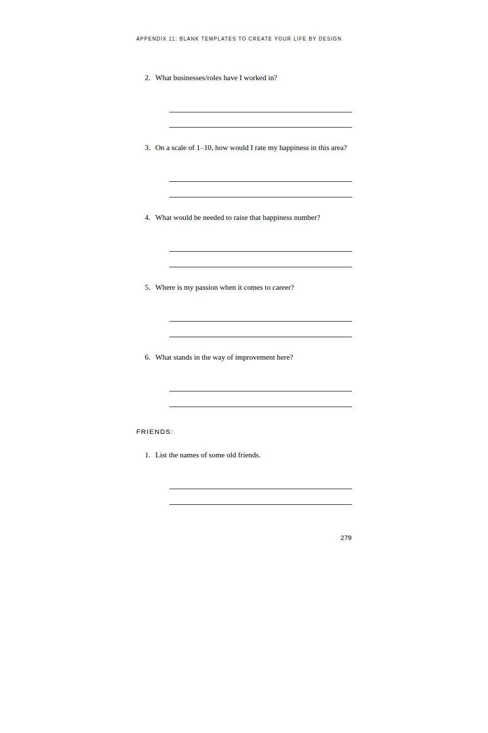Appendix 11: Blank Templates to Create Your Life by Design
2. What businesses/roles have I worked in?
3. On a scale of 1–10, how would I rate my happiness in this area?
4. What would be needed to raise that happiness number?
5. Where is my passion when it comes to career?
6. What stands in the way of improvement here?
Friends:
1. List the names of some old friends.
279